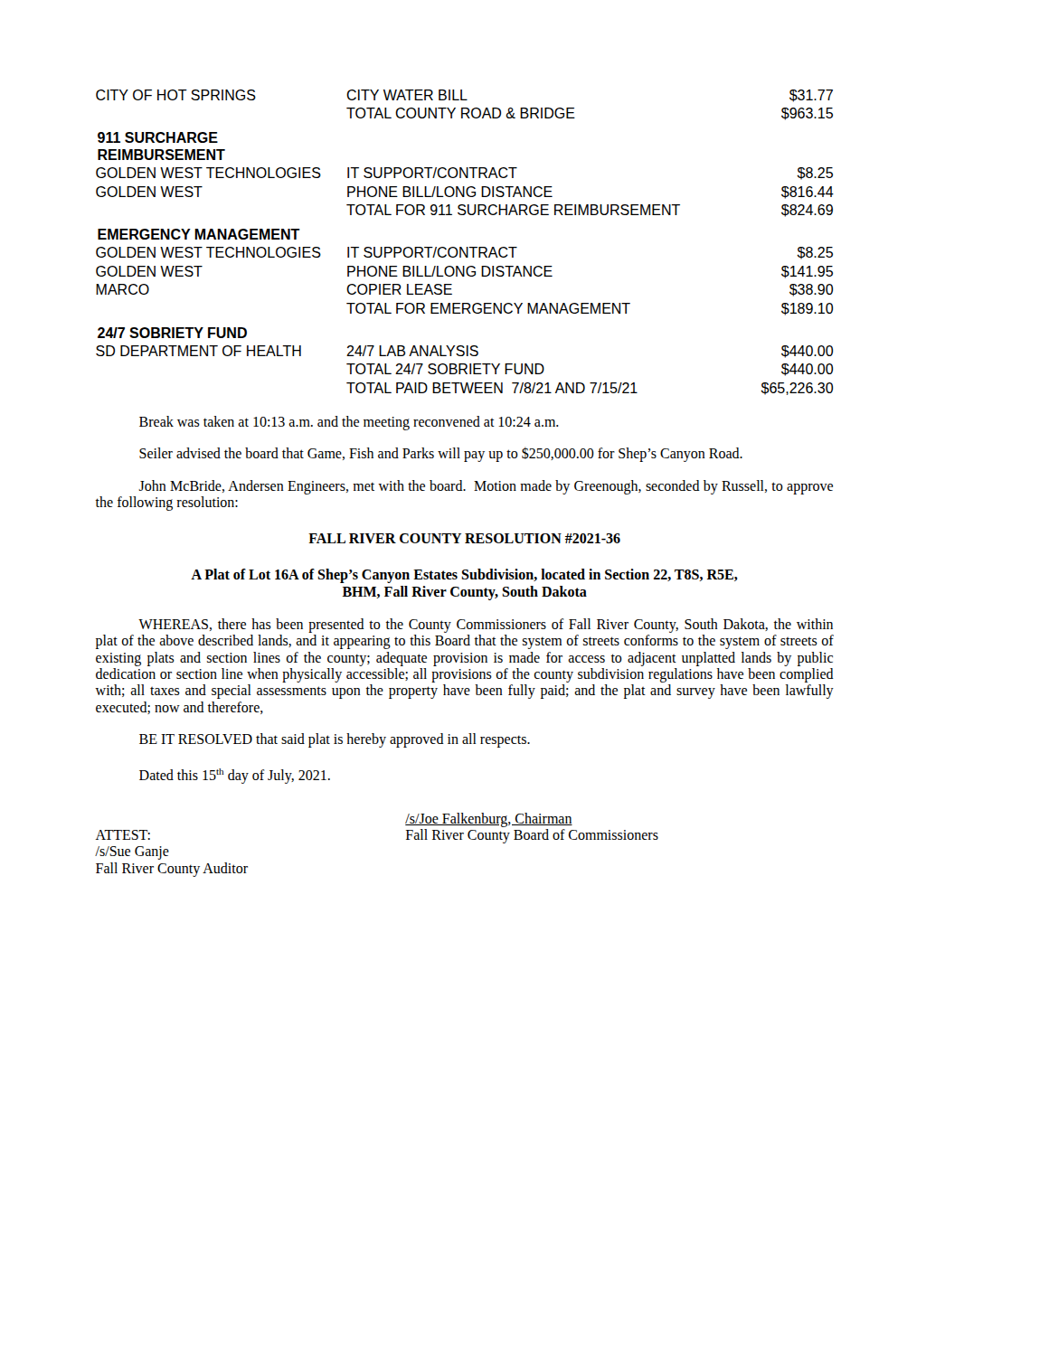| CITY OF HOT SPRINGS | CITY WATER BILL | $31.77 |
| | TOTAL COUNTY ROAD & BRIDGE | $963.15 |
| 911 SURCHARGE REIMBURSEMENT | | |
| GOLDEN WEST TECHNOLOGIES | IT SUPPORT/CONTRACT | $8.25 |
| GOLDEN WEST | PHONE BILL/LONG DISTANCE | $816.44 |
| | TOTAL FOR 911 SURCHARGE REIMBURSEMENT | $824.69 |
| EMERGENCY MANAGEMENT | | |
| GOLDEN WEST TECHNOLOGIES | IT SUPPORT/CONTRACT | $8.25 |
| GOLDEN WEST | PHONE BILL/LONG DISTANCE | $141.95 |
| MARCO | COPIER LEASE | $38.90 |
| | TOTAL FOR EMERGENCY MANAGEMENT | $189.10 |
| 24/7 SOBRIETY FUND | | |
| SD DEPARTMENT OF HEALTH | 24/7 LAB ANALYSIS | $440.00 |
| | TOTAL 24/7 SOBRIETY FUND | $440.00 |
| | TOTAL PAID BETWEEN 7/8/21 AND 7/15/21 | $65,226.30 |
Break was taken at 10:13 a.m. and the meeting reconvened at 10:24 a.m.
Seiler advised the board that Game, Fish and Parks will pay up to $250,000.00 for Shep’s Canyon Road.
John McBride, Andersen Engineers, met with the board. Motion made by Greenough, seconded by Russell, to approve the following resolution:
FALL RIVER COUNTY RESOLUTION #2021-36
A Plat of Lot 16A of Shep’s Canyon Estates Subdivision, located in Section 22, T8S, R5E,
BHM, Fall River County, South Dakota
WHEREAS, there has been presented to the County Commissioners of Fall River County, South Dakota, the within plat of the above described lands, and it appearing to this Board that the system of streets conforms to the system of streets of existing plats and section lines of the county; adequate provision is made for access to adjacent unplatted lands by public dedication or section line when physically accessible; all provisions of the county subdivision regulations have been complied with; all taxes and special assessments upon the property have been fully paid; and the plat and survey have been lawfully executed; now and therefore,
BE IT RESOLVED that said plat is hereby approved in all respects.
Dated this 15th day of July, 2021.
| | /s/Joe Falkenburg, Chairman |
| ATTEST: | Fall River County Board of Commissioners |
| /s/Sue Ganje | |
| Fall River County Auditor | |